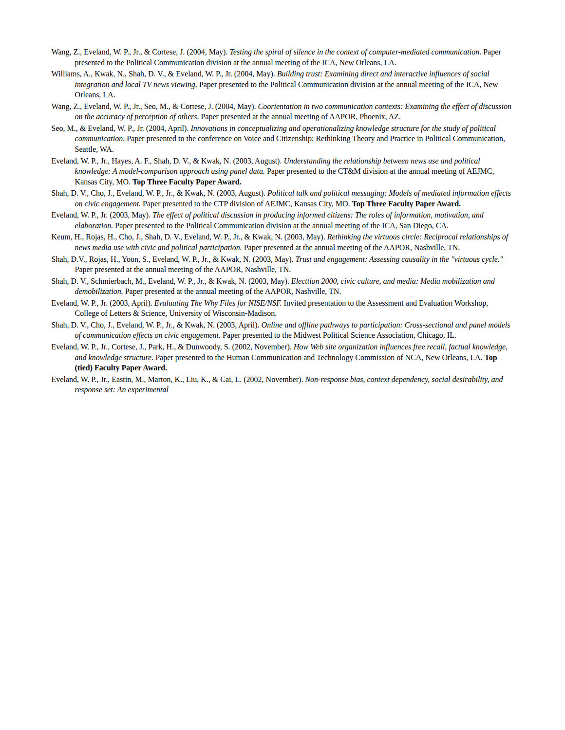Wang, Z., Eveland, W. P., Jr., & Cortese, J. (2004, May). Testing the spiral of silence in the context of computer-mediated communication. Paper presented to the Political Communication division at the annual meeting of the ICA, New Orleans, LA.
Williams, A., Kwak, N., Shah, D. V., & Eveland, W. P., Jr. (2004, May). Building trust: Examining direct and interactive influences of social integration and local TV news viewing. Paper presented to the Political Communication division at the annual meeting of the ICA, New Orleans, LA.
Wang, Z., Eveland, W. P., Jr., Seo, M., & Cortese, J. (2004, May). Coorientation in two communication contexts: Examining the effect of discussion on the accuracy of perception of others. Paper presented at the annual meeting of AAPOR, Phoenix, AZ.
Seo, M., & Eveland, W. P., Jr. (2004, April). Innovations in conceptualizing and operationalizing knowledge structure for the study of political communication. Paper presented to the conference on Voice and Citizenship: Rethinking Theory and Practice in Political Communication, Seattle, WA.
Eveland, W. P., Jr., Hayes, A. F., Shah, D. V., & Kwak, N. (2003, August). Understanding the relationship between news use and political knowledge: A model-comparison approach using panel data. Paper presented to the CT&M division at the annual meeting of AEJMC, Kansas City, MO. Top Three Faculty Paper Award.
Shah, D. V., Cho, J., Eveland, W. P., Jr., & Kwak, N. (2003, August). Political talk and political messaging: Models of mediated information effects on civic engagement. Paper presented to the CTP division of AEJMC, Kansas City, MO. Top Three Faculty Paper Award.
Eveland, W. P., Jr. (2003, May). The effect of political discussion in producing informed citizens: The roles of information, motivation, and elaboration. Paper presented to the Political Communication division at the annual meeting of the ICA, San Diego, CA.
Keum, H., Rojas, H., Cho, J., Shah, D. V., Eveland, W. P., Jr., & Kwak, N. (2003, May). Rethinking the virtuous circle: Reciprocal relationships of news media use with civic and political participation. Paper presented at the annual meeting of the AAPOR, Nashville, TN.
Shah, D.V., Rojas, H., Yoon, S., Eveland, W. P., Jr., & Kwak, N. (2003, May). Trust and engagement: Assessing causality in the "virtuous cycle." Paper presented at the annual meeting of the AAPOR, Nashville, TN.
Shah, D. V., Schmierbach, M., Eveland, W. P., Jr., & Kwak, N. (2003, May). Electtion 2000, civic culture, and media: Media mobilization and demobilization. Paper presented at the annual meeting of the AAPOR, Nashville, TN.
Eveland, W. P., Jr. (2003, April). Evaluating The Why Files for NISE/NSF. Invited presentation to the Assessment and Evaluation Workshop, College of Letters & Science, University of Wisconsin-Madison.
Shah, D. V., Cho, J., Eveland, W. P., Jr., & Kwak, N. (2003, April). Online and offline pathways to participation: Cross-sectional and panel models of communication effects on civic engagement. Paper presented to the Midwest Political Science Association, Chicago, IL.
Eveland, W. P., Jr., Cortese, J., Park, H., & Dunwoody, S. (2002, November). How Web site organization influences free recall, factual knowledge, and knowledge structure. Paper presented to the Human Communication and Technology Commission of NCA, New Orleans, LA. Top (tied) Faculty Paper Award.
Eveland, W. P., Jr., Eastin, M., Marton, K., Liu, K., & Cai, L. (2002, November). Non-response bias, context dependency, social desirability, and response set: An experimental